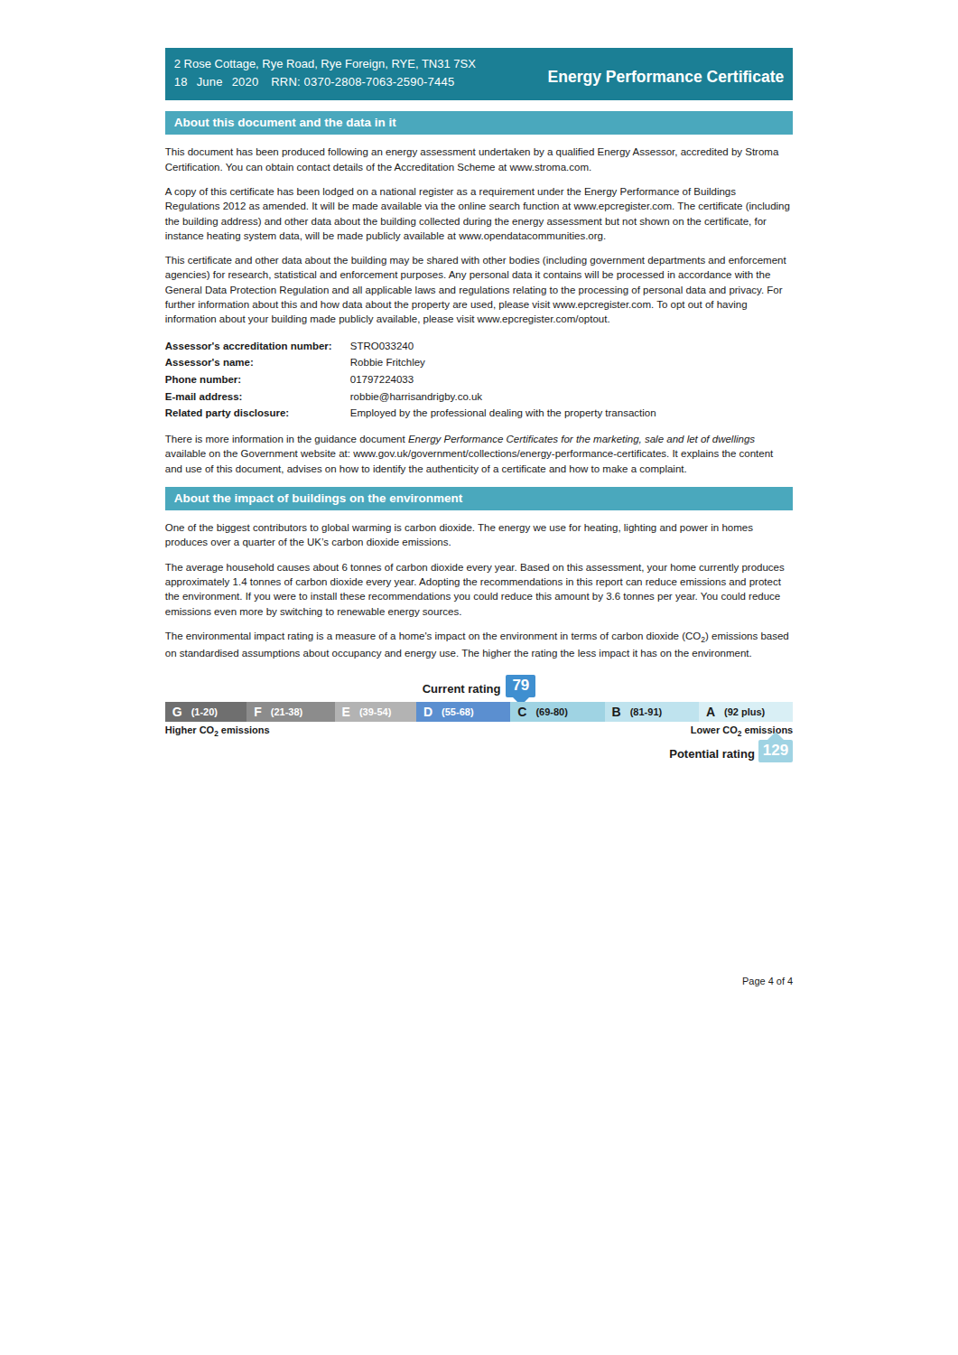2 Rose Cottage, Rye Road, Rye Foreign, RYE, TN31 7SX
18 June 2020 RRN: 0370-2808-7063-2590-7445
Energy Performance Certificate
About this document and the data in it
This document has been produced following an energy assessment undertaken by a qualified Energy Assessor, accredited by Stroma Certification. You can obtain contact details of the Accreditation Scheme at www.stroma.com.
A copy of this certificate has been lodged on a national register as a requirement under the Energy Performance of Buildings Regulations 2012 as amended. It will be made available via the online search function at www.epcregister.com. The certificate (including the building address) and other data about the building collected during the energy assessment but not shown on the certificate, for instance heating system data, will be made publicly available at www.opendatacommunities.org.
This certificate and other data about the building may be shared with other bodies (including government departments and enforcement agencies) for research, statistical and enforcement purposes. Any personal data it contains will be processed in accordance with the General Data Protection Regulation and all applicable laws and regulations relating to the processing of personal data and privacy. For further information about this and how data about the property are used, please visit www.epcregister.com. To opt out of having information about your building made publicly available, please visit www.epcregister.com/optout.
| Assessor's accreditation number: | STRO033240 |
| Assessor's name: | Robbie Fritchley |
| Phone number: | 01797224033 |
| E-mail address: | robbie@harrisandrigby.co.uk |
| Related party disclosure: | Employed by the professional dealing with the property transaction |
There is more information in the guidance document Energy Performance Certificates for the marketing, sale and let of dwellings available on the Government website at: www.gov.uk/government/collections/energy-performance-certificates. It explains the content and use of this document, advises on how to identify the authenticity of a certificate and how to make a complaint.
About the impact of buildings on the environment
One of the biggest contributors to global warming is carbon dioxide. The energy we use for heating, lighting and power in homes produces over a quarter of the UK’s carbon dioxide emissions.
The average household causes about 6 tonnes of carbon dioxide every year. Based on this assessment, your home currently produces approximately 1.4 tonnes of carbon dioxide every year. Adopting the recommendations in this report can reduce emissions and protect the environment. If you were to install these recommendations you could reduce this amount by 3.6 tonnes per year. You could reduce emissions even more by switching to renewable energy sources.
The environmental impact rating is a measure of a home's impact on the environment in terms of carbon dioxide (CO2) emissions based on standardised assumptions about occupancy and energy use. The higher the rating the less impact it has on the environment.
Current rating 79
G(1-20)
F(21-38)
E(39-54)
D(55-68)
C(69-80)
B(81-91)
A(92 plus)
Higher CO2 emissions
Lower CO2 emissions
Potential rating 129
Page 4 of 4